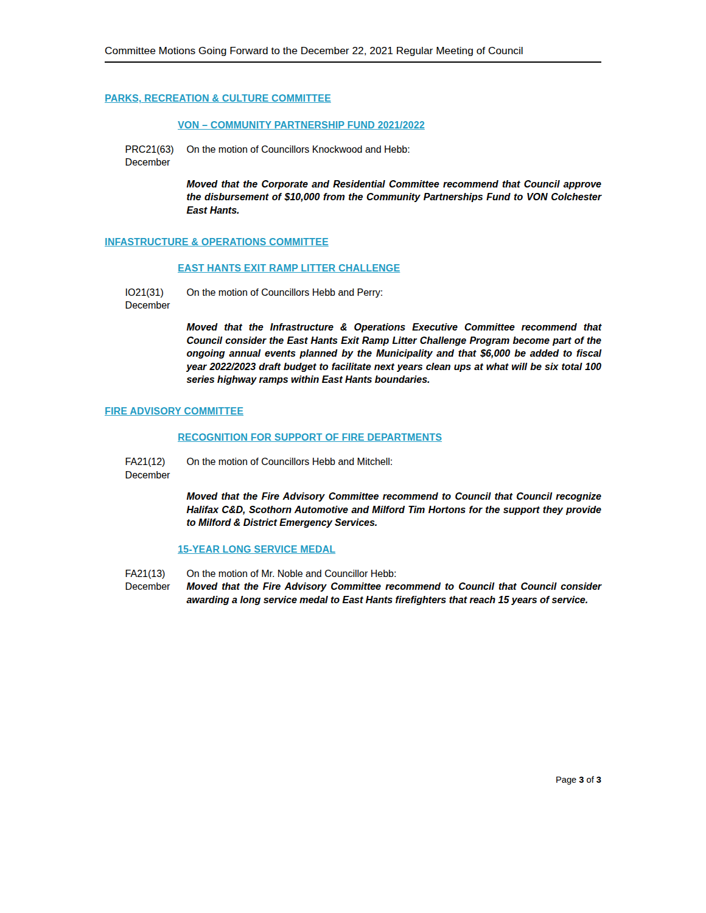Committee Motions Going Forward to the December 22, 2021 Regular Meeting of Council
PARKS, RECREATION & CULTURE COMMITTEE
VON – COMMUNITY PARTNERSHIP FUND 2021/2022
PRC21(63)December
On the motion of Councillors Knockwood and Hebb:
Moved that the Corporate and Residential Committee recommend that Council approve the disbursement of $10,000 from the Community Partnerships Fund to VON Colchester East Hants.
INFASTRUCTURE & OPERATIONS COMMITTEE
EAST HANTS EXIT RAMP LITTER CHALLENGE
IO21(31)December
On the motion of Councillors Hebb and Perry:
Moved that the Infrastructure & Operations Executive Committee recommend that Council consider the East Hants Exit Ramp Litter Challenge Program become part of the ongoing annual events planned by the Municipality and that $6,000 be added to fiscal year 2022/2023 draft budget to facilitate next years clean ups at what will be six total 100 series highway ramps within East Hants boundaries.
FIRE ADVISORY COMMITTEE
RECOGNITION FOR SUPPORT OF FIRE DEPARTMENTS
FA21(12)December
On the motion of Councillors Hebb and Mitchell:
Moved that the Fire Advisory Committee recommend to Council that Council recognize Halifax C&D, Scothorn Automotive and Milford Tim Hortons for the support they provide to Milford & District Emergency Services.
15-YEAR LONG SERVICE MEDAL
FA21(13)December
On the motion of Mr. Noble and Councillor Hebb:
Moved that the Fire Advisory Committee recommend to Council that Council consider awarding a long service medal to East Hants firefighters that reach 15 years of service.
Page 3 of 3